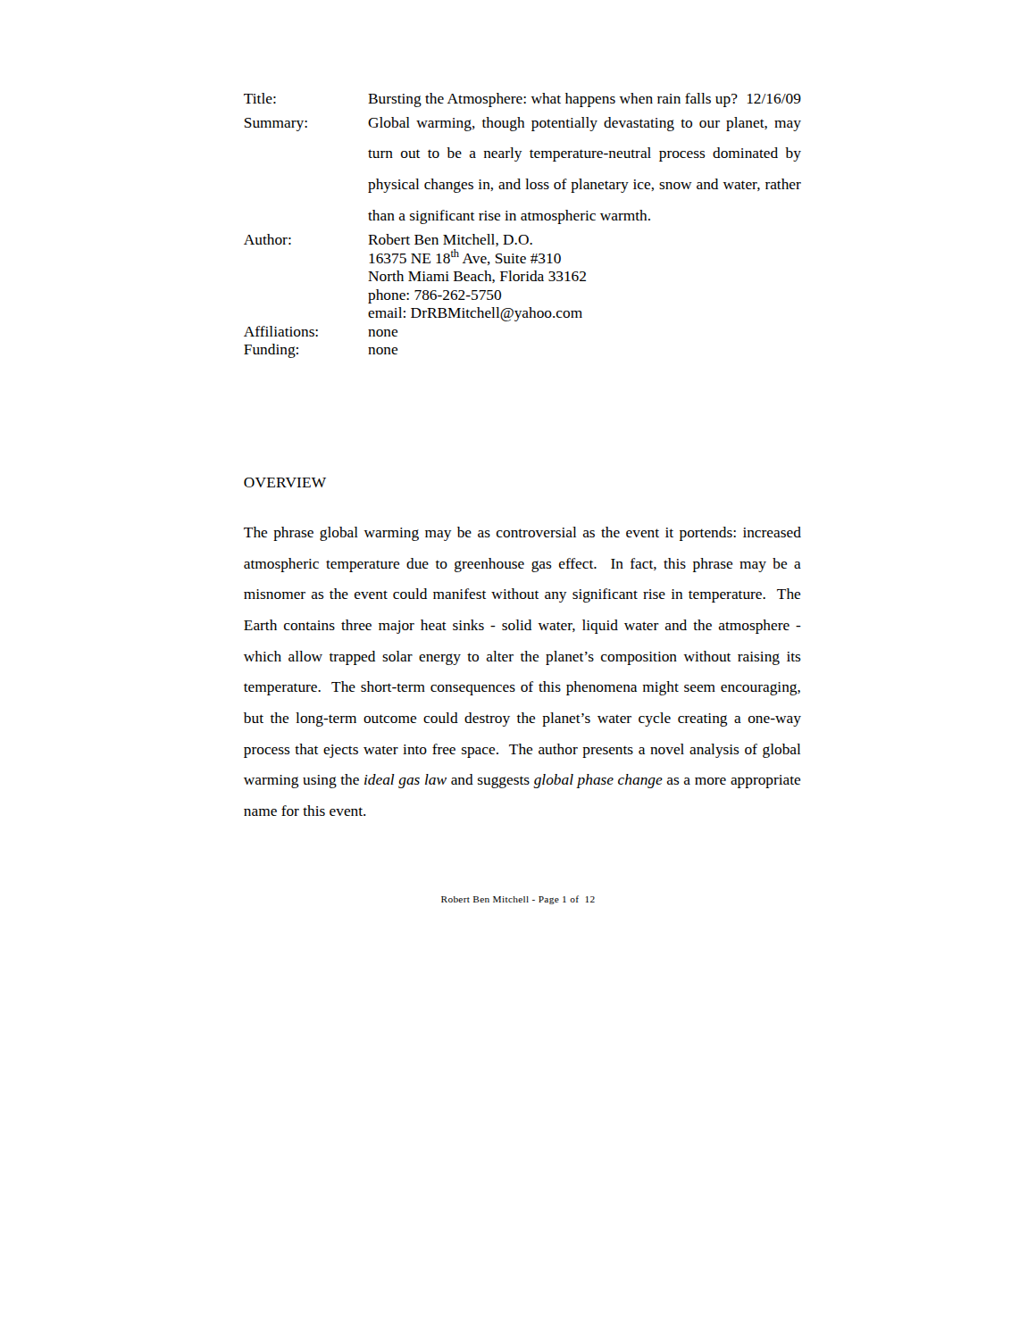| Title: | Bursting the Atmosphere: what happens when rain falls up? 12/16/09 |
| Summary: | Global warming, though potentially devastating to our planet, may turn out to be a nearly temperature-neutral process dominated by physical changes in, and loss of planetary ice, snow and water, rather than a significant rise in atmospheric warmth. |
| Author: | Robert Ben Mitchell, D.O. 16375 NE 18 th Ave, Suite #310 North Miami Beach, Florida 33162 phone: 786-262-5750 email: DrRBMitchell@yahoo.com |
| Affiliations: | none |
| Funding: | none |
OVERVIEW
The phrase global warming may be as controversial as the event it portends: increased atmospheric temperature due to greenhouse gas effect. In fact, this phrase may be a misnomer as the event could manifest without any significant rise in temperature. The Earth contains three major heat sinks - solid water, liquid water and the atmosphere - which allow trapped solar energy to alter the planet’s composition without raising its temperature. The short-term consequences of this phenomena might seem encouraging, but the long-term outcome could destroy the planet’s water cycle creating a one-way process that ejects water into free space. The author presents a novel analysis of global warming using the ideal gas law and suggests global phase change as a more appropriate name for this event.
Robert Ben Mitchell - Page 1 of 12